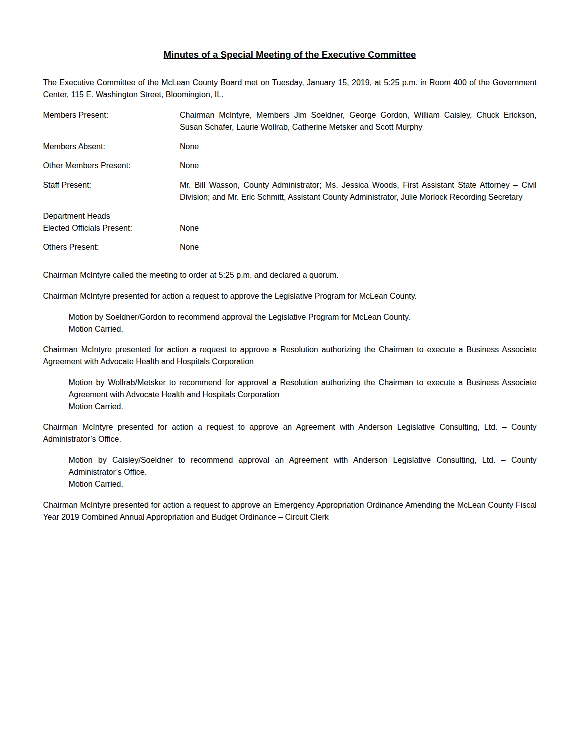Minutes of a Special Meeting of the Executive Committee
The Executive Committee of the McLean County Board met on Tuesday, January 15, 2019, at 5:25 p.m. in Room 400 of the Government Center, 115 E. Washington Street, Bloomington, IL.
| Members Present: | Chairman McIntyre, Members Jim Soeldner, George Gordon, William Caisley, Chuck Erickson, Susan Schafer, Laurie Wollrab, Catherine Metsker and Scott Murphy |
| Members Absent: | None |
| Other Members Present: | None |
| Staff Present: | Mr. Bill Wasson, County Administrator; Ms. Jessica Woods, First Assistant State Attorney – Civil Division; and Mr. Eric Schmitt, Assistant County Administrator, Julie Morlock Recording Secretary |
| Department Heads Elected Officials Present: | None |
| Others Present: | None |
Chairman McIntyre called the meeting to order at 5:25 p.m. and declared a quorum.
Chairman McIntyre presented for action a request to approve the Legislative Program for McLean County.
Motion by Soeldner/Gordon to recommend approval the Legislative Program for McLean County. Motion Carried.
Chairman McIntyre presented for action a request to approve a Resolution authorizing the Chairman to execute a Business Associate Agreement with Advocate Health and Hospitals Corporation
Motion by Wollrab/Metsker to recommend for approval a Resolution authorizing the Chairman to execute a Business Associate Agreement with Advocate Health and Hospitals Corporation Motion Carried.
Chairman McIntyre presented for action a request to approve an Agreement with Anderson Legislative Consulting, Ltd. – County Administrator’s Office.
Motion by Caisley/Soeldner to recommend approval an Agreement with Anderson Legislative Consulting, Ltd. – County Administrator’s Office. Motion Carried.
Chairman McIntyre presented for action a request to approve an Emergency Appropriation Ordinance Amending the McLean County Fiscal Year 2019 Combined Annual Appropriation and Budget Ordinance – Circuit Clerk